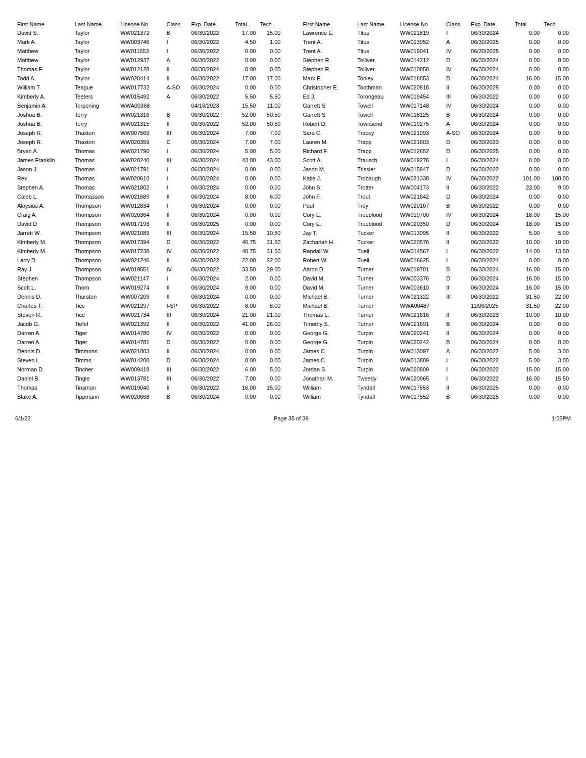| First Name | Last Name | License No | Class | Exp. Date | Total | Tech | | First Name | Last Name | License No | Class | Exp. Date | Total | Tech |
| --- | --- | --- | --- | --- | --- | --- | --- | --- | --- | --- | --- | --- | --- | --- |
| David S. | Taylor | WW021372 | B | 06/30/2022 | 17.00 | 15.00 | | Lawrence E. | Titus | WW021819 | I | 06/30/2024 | 0.00 | 0.00 |
| Mark A. | Taylor | WW003746 | I | 06/30/2022 | 4.50 | 1.00 | | Trent A. | Titus | WW013952 | A | 06/30/2025 | 0.00 | 0.00 |
| Matthew | Taylor | WW011653 | I | 06/30/2022 | 0.00 | 0.00 | | Trent A. | Titus | WW019041 | IV | 06/30/2025 | 0.00 | 0.00 |
| Matthew | Taylor | WW012937 | A | 06/30/2022 | 0.00 | 0.00 | | Stephen R. | Tolliver | WW014212 | D | 06/30/2024 | 0.00 | 0.00 |
| Thomas F. | Taylor | WW012128 | II | 06/30/2024 | 0.00 | 0.00 | | Stephen R. | Tolliver | WW010858 | IV | 06/30/2024 | 0.00 | 0.00 |
| Todd A. | Taylor | WW020414 | II | 06/30/2022 | 17.00 | 17.00 | | Mark E. | Tooley | WW016853 | D | 06/30/2024 | 16.00 | 15.00 |
| William T. | Teague | WW017732 | A-SO | 06/30/2024 | 0.00 | 0.00 | | Christopher E. | Toothman | WW020518 | II | 06/30/2025 | 0.00 | 0.00 |
| Kimberly A. | Teeters | WW015492 | A | 06/30/2022 | 5.50 | 5.50 | | Ed J. | Torongeau | WW019454 | III | 06/30/2022 | 0.00 | 0.00 |
| Benjamin A. | Terpening | WWA00368 | | 04/16/2023 | 15.50 | 11.00 | | Garrett S | Towell | WW017148 | IV | 06/30/2024 | 0.00 | 0.00 |
| Joshua B. | Terry | WW021316 | B | 06/30/2022 | 52.00 | 50.50 | | Garrett S | Towell | WW018125 | B | 06/30/2024 | 0.00 | 0.00 |
| Joshua B. | Terry | WW021315 | II | 06/30/2022 | 52.00 | 50.50 | | Robert D. | Townsend | WW019275 | A | 06/30/2024 | 0.00 | 0.00 |
| Joseph R. | Thaxton | WW007569 | III | 06/30/2024 | 7.00 | 7.00 | | Sara C. | Tracey | WW021093 | A-SO | 06/30/2024 | 0.00 | 0.00 |
| Joseph R. | Thaxton | WW020359 | C | 06/30/2024 | 7.00 | 7.00 | | Lauren M. | Trapp | WW021603 | D | 06/30/2023 | 0.00 | 0.00 |
| Bryan A. | Thomas | WW021790 | I | 06/30/2024 | 5.00 | 5.00 | | Richard F. | Trapp | WW012652 | D | 06/30/2025 | 0.00 | 0.00 |
| James Franklin | Thomas | WW020240 | III | 06/30/2024 | 43.00 | 43.00 | | Scott A. | Trausch | WW019276 | I | 06/30/2024 | 0.00 | 0.00 |
| Jason J. | Thomas | WW021791 | I | 06/30/2024 | 0.00 | 0.00 | | Jason M. | Trissler | WW015847 | D | 06/30/2022 | 0.00 | 0.00 |
| Rex | Thomas | WW020610 | I | 06/30/2024 | 0.00 | 0.00 | | Katie J. | Trobaugh | WW021338 | IV | 06/30/2022 | 101.00 | 100.00 |
| Stephen A. | Thomas | WW021802 | I | 06/30/2024 | 0.00 | 0.00 | | John S. | Trotter | WW004173 | II | 06/30/2022 | 23.00 | 9.00 |
| Caleb L. | Thomasson | WW021689 | II | 06/30/2024 | 8.00 | 6.00 | | John F. | Trout | WW021642 | D | 06/30/2024 | 0.00 | 0.00 |
| Aloysius A. | Thompson | WW012834 | I | 06/30/2024 | 0.00 | 0.00 | | Paul | Troy | WW020107 | B | 06/30/2022 | 0.00 | 0.00 |
| Craig A. | Thompson | WW020364 | II | 06/30/2024 | 0.00 | 0.00 | | Cory E. | Trueblood | WW019700 | IV | 06/30/2024 | 18.00 | 15.00 |
| David D | Thompson | WW017193 | II | 06/30/2025 | 0.00 | 0.00 | | Cory E. | Trueblood | WW020350 | D | 06/30/2024 | 18.00 | 15.00 |
| Jarrett W. | Thompson | WW021089 | III | 06/30/2024 | 15.50 | 10.50 | | Jay T. | Tucker | WW013095 | II | 06/30/2022 | 5.00 | 5.00 |
| Kimberly M. | Thompson | WW017394 | D | 06/30/2022 | 40.75 | 31.50 | | Zachariah H. | Tucker | WW020576 | II | 06/30/2022 | 10.00 | 10.00 |
| Kimberly M. | Thompson | WW017238 | IV | 06/30/2022 | 40.75 | 31.50 | | Randall W. | Tuell | WW014567 | I | 06/30/2022 | 14.00 | 13.50 |
| Larry D. | Thompson | WW021246 | II | 06/30/2022 | 22.00 | 22.00 | | Robert W. | Tuell | WW016625 | I | 06/30/2024 | 0.00 | 0.00 |
| Ray J. | Thompson | WW019551 | IV | 06/30/2022 | 33.50 | 29.00 | | Aaron D. | Turner | WW019701 | B | 06/30/2024 | 16.00 | 15.00 |
| Stephen | Thompson | WW021147 | I | 06/30/2024 | 2.00 | 0.00 | | David M. | Turner | WW003376 | D | 06/30/2024 | 16.00 | 15.00 |
| Scott L. | Thorn | WW019274 | II | 06/30/2024 | 9.00 | 0.00 | | David M. | Turner | WW003610 | II | 06/30/2024 | 16.00 | 15.00 |
| Dennis D. | Thurston | WW007209 | II | 06/30/2024 | 0.00 | 0.00 | | Michael B. | Turner | WW021322 | III | 06/30/2022 | 31.50 | 22.00 |
| Charles T. | Tice | WW021297 | I-SP | 06/30/2022 | 8.00 | 8.00 | | Michael B. | Turner | WWA00487 | | 11/06/2025 | 31.50 | 22.00 |
| Steven R. | Tice | WW021734 | III | 06/30/2024 | 21.00 | 21.00 | | Thomas L. | Turner | WW021616 | II | 06/30/2023 | 10.00 | 10.00 |
| Jacob G. | Tiefel | WW021392 | II | 06/30/2022 | 41.00 | 26.00 | | Timothy S. | Turner | WW021691 | B | 06/30/2024 | 0.00 | 0.00 |
| Darren A. | Tiger | WW014780 | IV | 06/30/2022 | 0.00 | 0.00 | | George G. | Turpin | WW020241 | II | 06/30/2024 | 0.00 | 0.00 |
| Darren A. | Tiger | WW014781 | D | 06/30/2022 | 0.00 | 0.00 | | George G. | Turpin | WW020242 | B | 06/30/2024 | 0.00 | 0.00 |
| Dennis D. | Timmons | WW021803 | II | 06/30/2024 | 0.00 | 0.00 | | James C. | Turpin | WW013097 | A | 06/30/2022 | 5.00 | 3.00 |
| Steven L. | Timms | WW014200 | D | 06/30/2024 | 0.00 | 0.00 | | James C. | Turpin | WW013809 | I | 06/30/2022 | 5.00 | 3.00 |
| Norman D. | Tincher | WW009418 | III | 06/30/2022 | 6.00 | 5.00 | | Jordan S. | Turpin | WW020809 | I | 06/30/2022 | 15.00 | 15.00 |
| Daniel B. | Tingle | WW013781 | III | 06/30/2022 | 7.00 | 0.00 | | Jonathan M. | Tweedy | WW020965 | I | 06/30/2022 | 16.00 | 15.50 |
| Thomas | Tinsman | WW019040 | II | 06/30/2022 | 16.00 | 15.00 | | William | Tyndall | WW017553 | II | 06/30/2025 | 0.00 | 0.00 |
| Blake A. | Tippmann | WW020668 | B | 06/30/2024 | 0.00 | 0.00 | | William | Tyndall | WW017552 | B | 06/30/2025 | 0.00 | 0.00 |
6/1/22 Page 35 of 39 1:05PM